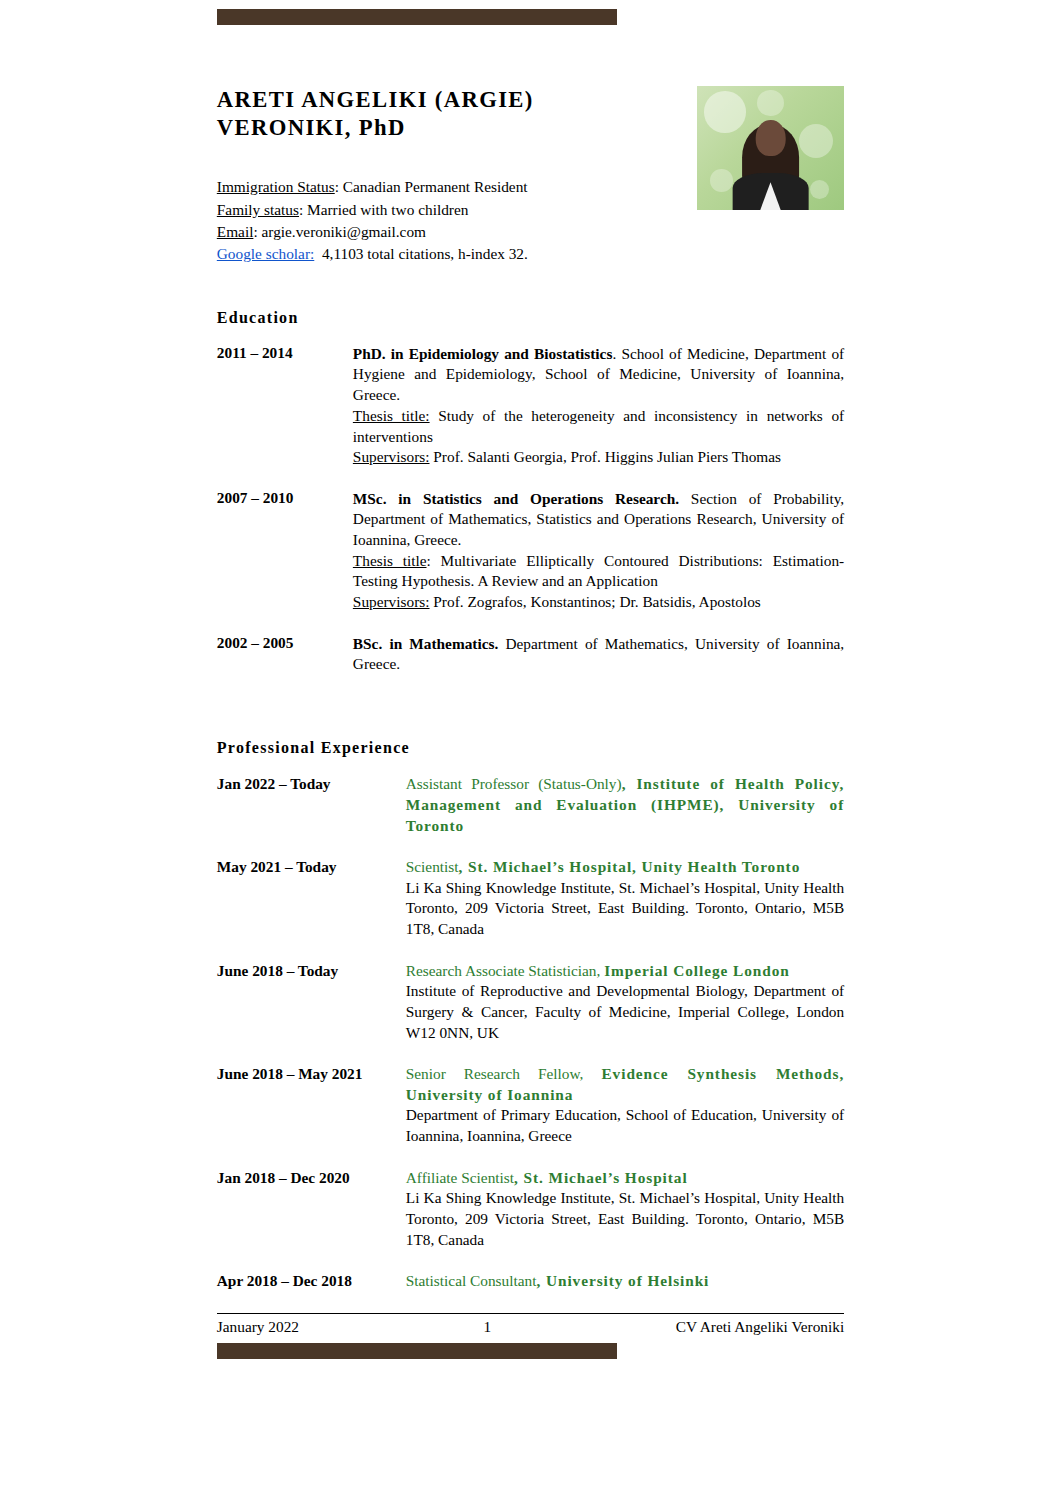ARETI ANGELIKI (ARGIE)
VERONIKI, PhD
Immigration Status: Canadian Permanent Resident
Family status: Married with two children
Email: argie.veroniki@gmail.com
Google scholar: 4,1103 total citations, h-index 32.
Education
| 2011 – 2014 | PhD. in Epidemiology and Biostatistics . School of Medicine, Department of Hygiene and Epidemiology, School of Medicine, University of Ioannina, Greece. Thesis title: Study of the heterogeneity and inconsistency in networks of interventions Supervisors: Prof. Salanti Georgia, Prof. Higgins Julian Piers Thomas |
| 2007 – 2010 | MSc. in Statistics and Operations Research. Section of Probability, Department of Mathematics, Statistics and Operations Research, University of Ioannina, Greece. Thesis title : Multivariate Elliptically Contoured Distributions: Estimation-Testing Hypothesis. A Review and an Application Supervisors: Prof. Zografos, Konstantinos; Dr. Batsidis, Apostolos |
| 2002 – 2005 | BSc. in Mathematics. Department of Mathematics, University of Ioannina, Greece. |
Professional Experience
| Jan 2022 – Today | Assistant Professor (Status-Only) , Institute of Health Policy, Management and Evaluation (IHPME), University of Toronto |
| May 2021 – Today | Scientist , St. Michael’s Hospital, Unity Health Toronto Li Ka Shing Knowledge Institute, St. Michael’s Hospital, Unity Health Toronto, 209 Victoria Street, East Building. Toronto, Ontario, M5B 1T8, Canada |
| June 2018 – Today | Research Associate Statistician, Imperial College London Institute of Reproductive and Developmental Biology, Department of Surgery & Cancer, Faculty of Medicine, Imperial College, London W12 0NN, UK |
| June 2018 – May 2021 | Senior Research Fellow, Evidence Synthesis Methods, University of Ioannina Department of Primary Education, School of Education, University of Ioannina, Ioannina, Greece |
| Jan 2018 – Dec 2020 | Affiliate Scientist , St. Michael’s Hospital Li Ka Shing Knowledge Institute, St. Michael’s Hospital, Unity Health Toronto, 209 Victoria Street, East Building. Toronto, Ontario, M5B 1T8, Canada |
| Apr 2018 – Dec 2018 | Statistical Consultant , University of Helsinki |
January 2022 1 CV Areti Angeliki Veroniki